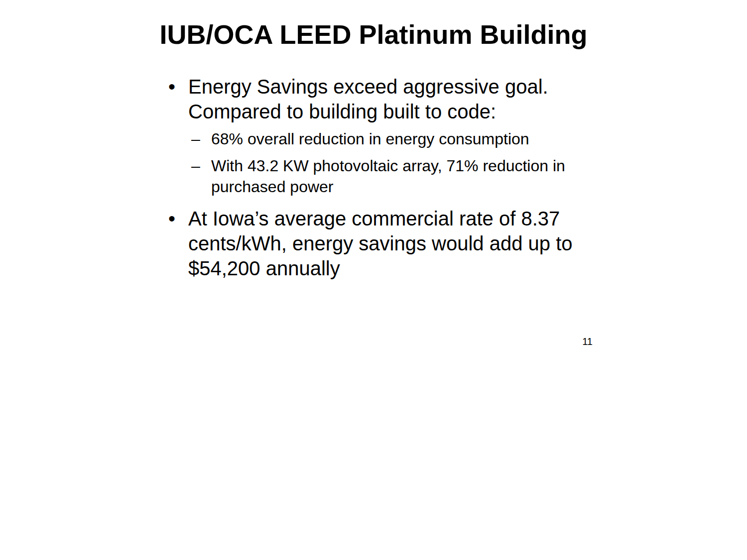IUB/OCA LEED Platinum Building
Energy Savings exceed aggressive goal. Compared to building built to code:
68% overall reduction in energy consumption
With 43.2 KW photovoltaic array, 71% reduction in purchased power
At Iowa’s average commercial rate of 8.37 cents/kWh, energy savings would add up to $54,200 annually
11